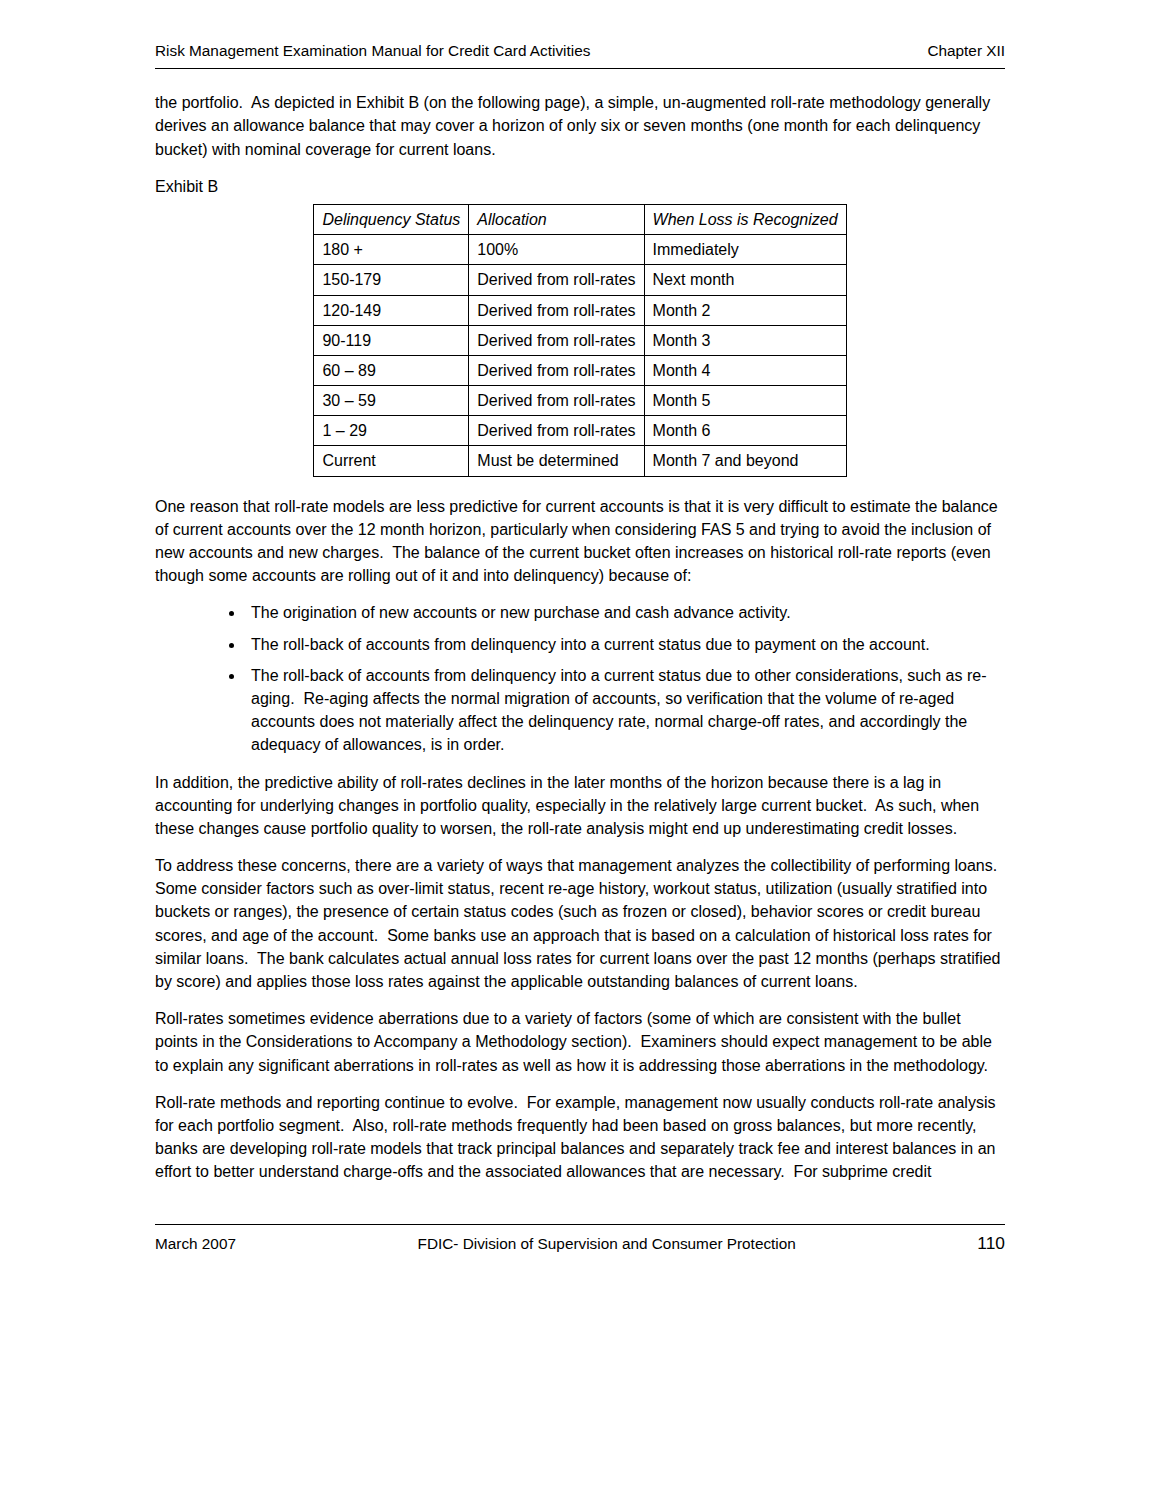Risk Management Examination Manual for Credit Card Activities
Chapter XII
the portfolio. As depicted in Exhibit B (on the following page), a simple, un-augmented roll-rate methodology generally derives an allowance balance that may cover a horizon of only six or seven months (one month for each delinquency bucket) with nominal coverage for current loans.
Exhibit B
| Delinquency Status | Allocation | When Loss is Recognized |
| --- | --- | --- |
| 180 + | 100% | Immediately |
| 150-179 | Derived from roll-rates | Next month |
| 120-149 | Derived from roll-rates | Month 2 |
| 90-119 | Derived from roll-rates | Month 3 |
| 60 – 89 | Derived from roll-rates | Month 4 |
| 30 – 59 | Derived from roll-rates | Month 5 |
| 1 – 29 | Derived from roll-rates | Month 6 |
| Current | Must be determined | Month 7 and beyond |
One reason that roll-rate models are less predictive for current accounts is that it is very difficult to estimate the balance of current accounts over the 12 month horizon, particularly when considering FAS 5 and trying to avoid the inclusion of new accounts and new charges. The balance of the current bucket often increases on historical roll-rate reports (even though some accounts are rolling out of it and into delinquency) because of:
The origination of new accounts or new purchase and cash advance activity.
The roll-back of accounts from delinquency into a current status due to payment on the account.
The roll-back of accounts from delinquency into a current status due to other considerations, such as re-aging. Re-aging affects the normal migration of accounts, so verification that the volume of re-aged accounts does not materially affect the delinquency rate, normal charge-off rates, and accordingly the adequacy of allowances, is in order.
In addition, the predictive ability of roll-rates declines in the later months of the horizon because there is a lag in accounting for underlying changes in portfolio quality, especially in the relatively large current bucket. As such, when these changes cause portfolio quality to worsen, the roll-rate analysis might end up underestimating credit losses.
To address these concerns, there are a variety of ways that management analyzes the collectibility of performing loans. Some consider factors such as over-limit status, recent re-age history, workout status, utilization (usually stratified into buckets or ranges), the presence of certain status codes (such as frozen or closed), behavior scores or credit bureau scores, and age of the account. Some banks use an approach that is based on a calculation of historical loss rates for similar loans. The bank calculates actual annual loss rates for current loans over the past 12 months (perhaps stratified by score) and applies those loss rates against the applicable outstanding balances of current loans.
Roll-rates sometimes evidence aberrations due to a variety of factors (some of which are consistent with the bullet points in the Considerations to Accompany a Methodology section). Examiners should expect management to be able to explain any significant aberrations in roll-rates as well as how it is addressing those aberrations in the methodology.
Roll-rate methods and reporting continue to evolve. For example, management now usually conducts roll-rate analysis for each portfolio segment. Also, roll-rate methods frequently had been based on gross balances, but more recently, banks are developing roll-rate models that track principal balances and separately track fee and interest balances in an effort to better understand charge-offs and the associated allowances that are necessary. For subprime credit
March 2007
FDIC- Division of Supervision and Consumer Protection
110